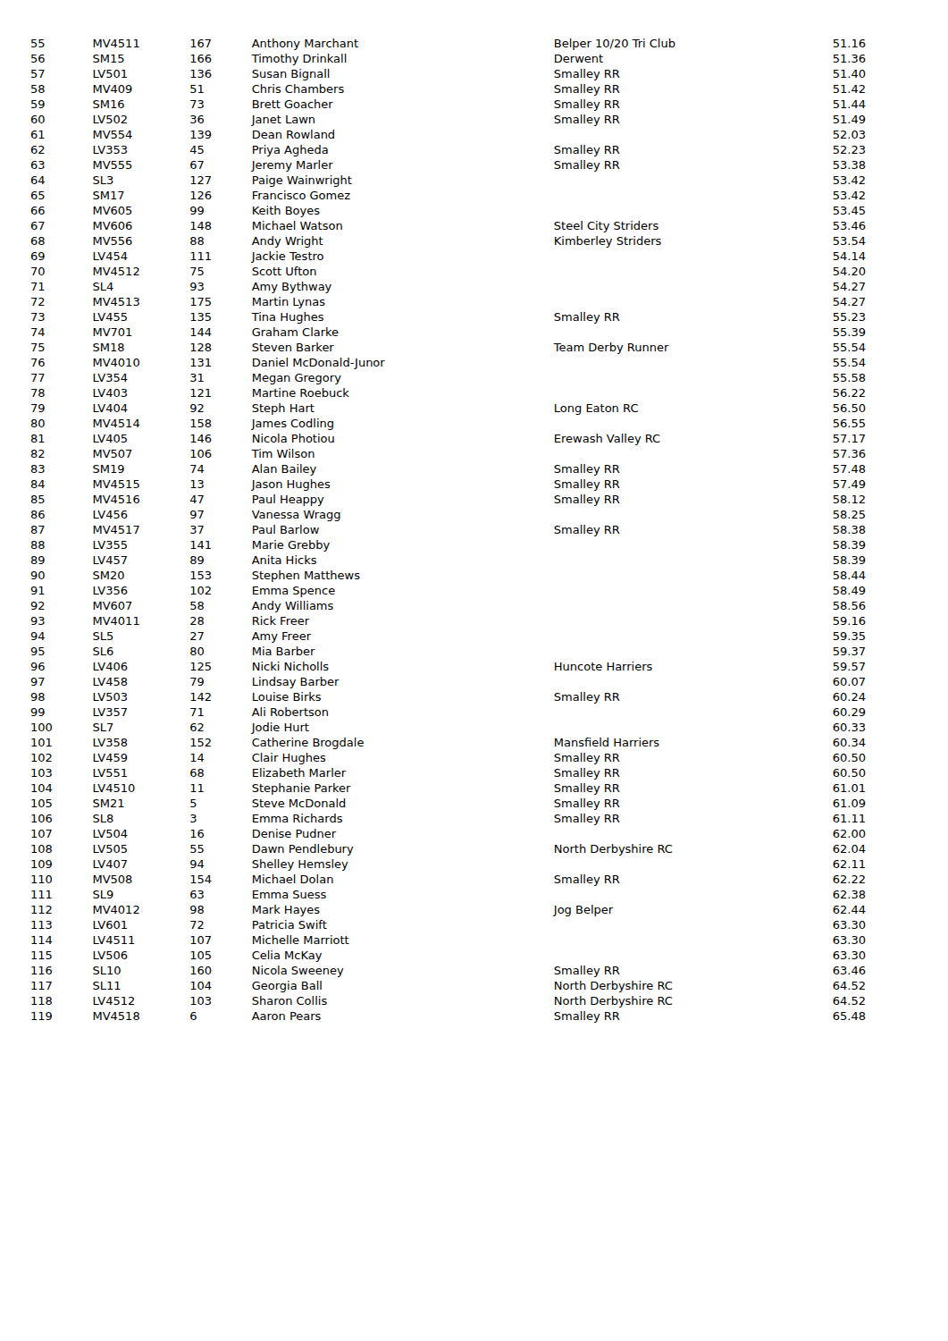| 55 | MV4511 | 167 | Anthony Marchant | Belper 10/20 Tri Club | 51.16 |
| 56 | SM15 | 166 | Timothy Drinkall | Derwent | 51.36 |
| 57 | LV501 | 136 | Susan Bignall | Smalley RR | 51.40 |
| 58 | MV409 | 51 | Chris Chambers | Smalley RR | 51.42 |
| 59 | SM16 | 73 | Brett Goacher | Smalley RR | 51.44 |
| 60 | LV502 | 36 | Janet Lawn | Smalley RR | 51.49 |
| 61 | MV554 | 139 | Dean Rowland | | 52.03 |
| 62 | LV353 | 45 | Priya Agheda | Smalley RR | 52.23 |
| 63 | MV555 | 67 | Jeremy Marler | Smalley RR | 53.38 |
| 64 | SL3 | 127 | Paige Wainwright | | 53.42 |
| 65 | SM17 | 126 | Francisco Gomez | | 53.42 |
| 66 | MV605 | 99 | Keith Boyes | | 53.45 |
| 67 | MV606 | 148 | Michael Watson | Steel City Striders | 53.46 |
| 68 | MV556 | 88 | Andy Wright | Kimberley Striders | 53.54 |
| 69 | LV454 | 111 | Jackie Testro | | 54.14 |
| 70 | MV4512 | 75 | Scott Ufton | | 54.20 |
| 71 | SL4 | 93 | Amy Bythway | | 54.27 |
| 72 | MV4513 | 175 | Martin Lynas | | 54.27 |
| 73 | LV455 | 135 | Tina Hughes | Smalley RR | 55.23 |
| 74 | MV701 | 144 | Graham Clarke | | 55.39 |
| 75 | SM18 | 128 | Steven Barker | Team Derby Runner | 55.54 |
| 76 | MV4010 | 131 | Daniel McDonald-Junor | | 55.54 |
| 77 | LV354 | 31 | Megan Gregory | | 55.58 |
| 78 | LV403 | 121 | Martine Roebuck | | 56.22 |
| 79 | LV404 | 92 | Steph Hart | Long Eaton RC | 56.50 |
| 80 | MV4514 | 158 | James Codling | | 56.55 |
| 81 | LV405 | 146 | Nicola Photiou | Erewash Valley RC | 57.17 |
| 82 | MV507 | 106 | Tim Wilson | | 57.36 |
| 83 | SM19 | 74 | Alan Bailey | Smalley RR | 57.48 |
| 84 | MV4515 | 13 | Jason Hughes | Smalley RR | 57.49 |
| 85 | MV4516 | 47 | Paul Heappy | Smalley RR | 58.12 |
| 86 | LV456 | 97 | Vanessa Wragg | | 58.25 |
| 87 | MV4517 | 37 | Paul Barlow | Smalley RR | 58.38 |
| 88 | LV355 | 141 | Marie Grebby | | 58.39 |
| 89 | LV457 | 89 | Anita Hicks | | 58.39 |
| 90 | SM20 | 153 | Stephen Matthews | | 58.44 |
| 91 | LV356 | 102 | Emma Spence | | 58.49 |
| 92 | MV607 | 58 | Andy Williams | | 58.56 |
| 93 | MV4011 | 28 | Rick Freer | | 59.16 |
| 94 | SL5 | 27 | Amy Freer | | 59.35 |
| 95 | SL6 | 80 | Mia Barber | | 59.37 |
| 96 | LV406 | 125 | Nicki Nicholls | Huncote Harriers | 59.57 |
| 97 | LV458 | 79 | Lindsay Barber | | 60.07 |
| 98 | LV503 | 142 | Louise Birks | Smalley RR | 60.24 |
| 99 | LV357 | 71 | Ali Robertson | | 60.29 |
| 100 | SL7 | 62 | Jodie Hurt | | 60.33 |
| 101 | LV358 | 152 | Catherine Brogdale | Mansfield Harriers | 60.34 |
| 102 | LV459 | 14 | Clair Hughes | Smalley RR | 60.50 |
| 103 | LV551 | 68 | Elizabeth Marler | Smalley RR | 60.50 |
| 104 | LV4510 | 11 | Stephanie Parker | Smalley RR | 61.01 |
| 105 | SM21 | 5 | Steve McDonald | Smalley RR | 61.09 |
| 106 | SL8 | 3 | Emma Richards | Smalley RR | 61.11 |
| 107 | LV504 | 16 | Denise Pudner | | 62.00 |
| 108 | LV505 | 55 | Dawn Pendlebury | North Derbyshire RC | 62.04 |
| 109 | LV407 | 94 | Shelley Hemsley | | 62.11 |
| 110 | MV508 | 154 | Michael Dolan | Smalley RR | 62.22 |
| 111 | SL9 | 63 | Emma Suess | | 62.38 |
| 112 | MV4012 | 98 | Mark Hayes | Jog Belper | 62.44 |
| 113 | LV601 | 72 | Patricia Swift | | 63.30 |
| 114 | LV4511 | 107 | Michelle Marriott | | 63.30 |
| 115 | LV506 | 105 | Celia McKay | | 63.30 |
| 116 | SL10 | 160 | Nicola Sweeney | Smalley RR | 63.46 |
| 117 | SL11 | 104 | Georgia Ball | North Derbyshire RC | 64.52 |
| 118 | LV4512 | 103 | Sharon Collis | North Derbyshire RC | 64.52 |
| 119 | MV4518 | 6 | Aaron Pears | Smalley RR | 65.48 |